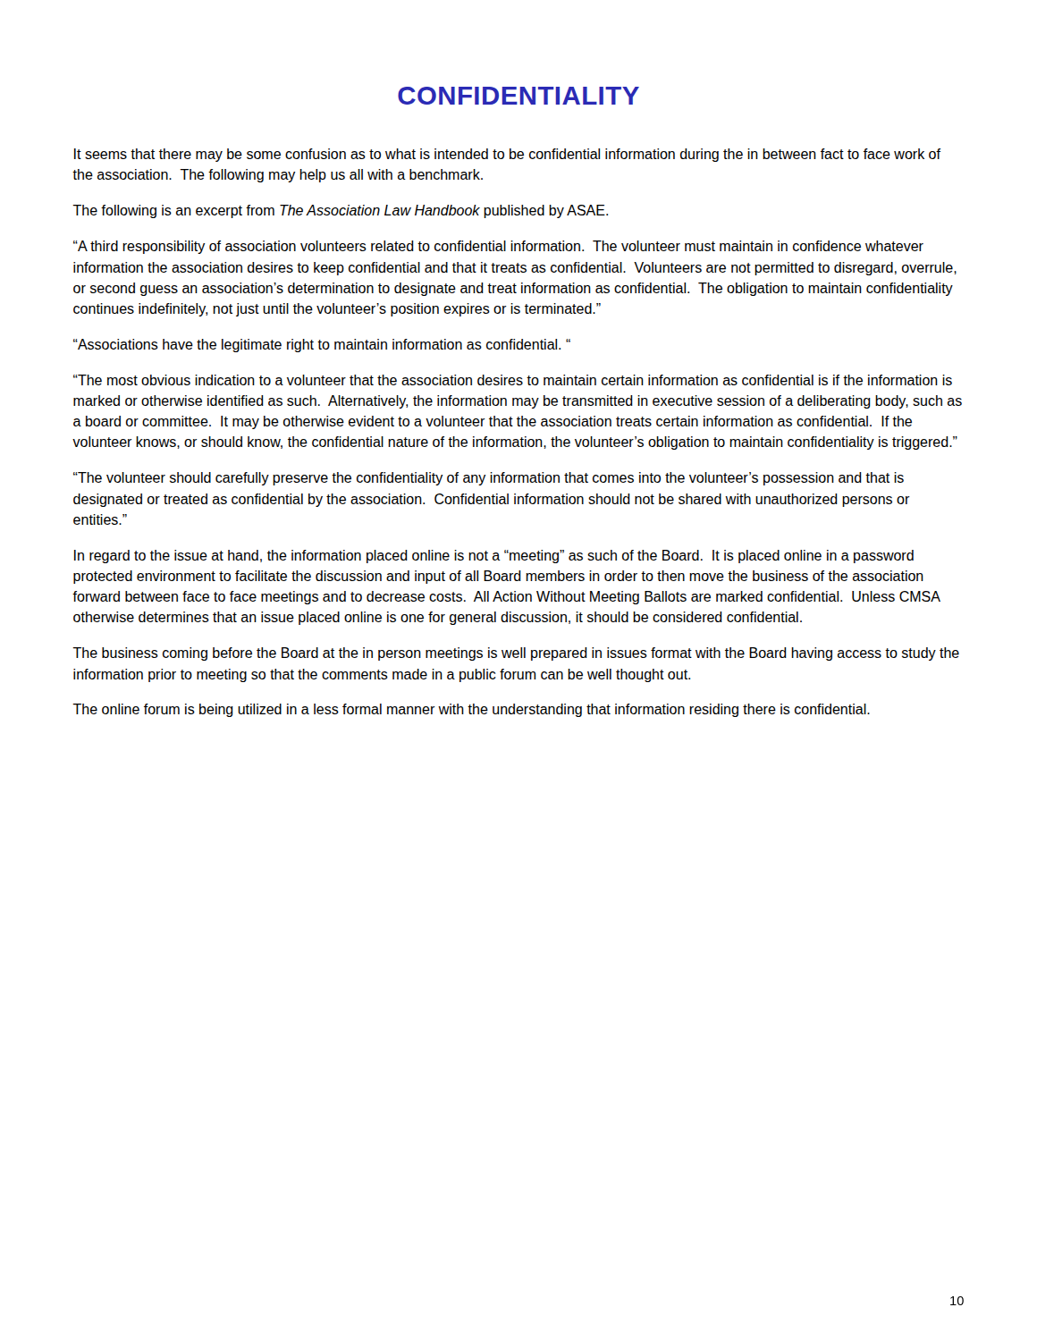CONFIDENTIALITY
It seems that there may be some confusion as to what is intended to be confidential information during the in between fact to face work of the association. The following may help us all with a benchmark.
The following is an excerpt from The Association Law Handbook published by ASAE.
“A third responsibility of association volunteers related to confidential information. The volunteer must maintain in confidence whatever information the association desires to keep confidential and that it treats as confidential. Volunteers are not permitted to disregard, overrule, or second guess an association’s determination to designate and treat information as confidential. The obligation to maintain confidentiality continues indefinitely, not just until the volunteer’s position expires or is terminated.”
“Associations have the legitimate right to maintain information as confidential. “
“The most obvious indication to a volunteer that the association desires to maintain certain information as confidential is if the information is marked or otherwise identified as such. Alternatively, the information may be transmitted in executive session of a deliberating body, such as a board or committee. It may be otherwise evident to a volunteer that the association treats certain information as confidential. If the volunteer knows, or should know, the confidential nature of the information, the volunteer’s obligation to maintain confidentiality is triggered.”
“The volunteer should carefully preserve the confidentiality of any information that comes into the volunteer’s possession and that is designated or treated as confidential by the association. Confidential information should not be shared with unauthorized persons or entities.”
In regard to the issue at hand, the information placed online is not a “meeting” as such of the Board. It is placed online in a password protected environment to facilitate the discussion and input of all Board members in order to then move the business of the association forward between face to face meetings and to decrease costs. All Action Without Meeting Ballots are marked confidential. Unless CMSA otherwise determines that an issue placed online is one for general discussion, it should be considered confidential.
The business coming before the Board at the in person meetings is well prepared in issues format with the Board having access to study the information prior to meeting so that the comments made in a public forum can be well thought out.
The online forum is being utilized in a less formal manner with the understanding that information residing there is confidential.
10